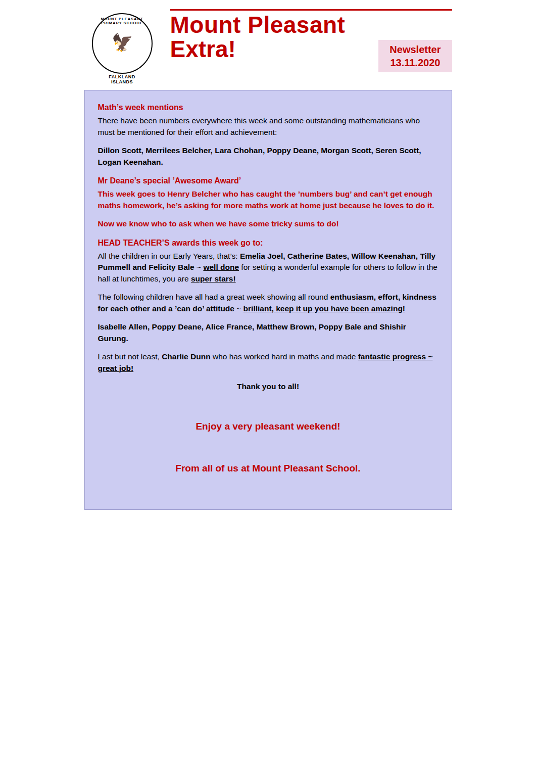Mount Pleasant Primary School
🦅
FALKLAND
ISLANDS
Mount Pleasant
Extra!
Newsletter
13.11.2020
Math’s week mentions
There have been numbers everywhere this week and some outstanding mathematicians who must be mentioned for their effort and achievement:
Dillon Scott, Merrilees Belcher, Lara Chohan, Poppy Deane, Morgan Scott, Seren Scott, Logan Keenahan.
Mr Deane’s special ’Awesome Award’
This week goes to Henry Belcher who has caught the ’numbers bug’ and can’t get enough maths homework, he’s asking for more maths work at home just because he loves to do it.
Now we know who to ask when we have some tricky sums to do!
HEAD TEACHER’S awards this week go to:
All the children in our Early Years, that’s: Emelia Joel, Catherine Bates, Willow Keenahan, Tilly Pummell and Felicity Bale ~ well done for setting a wonderful example for others to follow in the hall at lunchtimes, you are super stars!
The following children have all had a great week showing all round enthusiasm, effort, kindness for each other and a ’can do’ attitude ~ brilliant, keep it up you have been amazing!
Isabelle Allen, Poppy Deane, Alice France, Matthew Brown, Poppy Bale and Shishir Gurung.
Last but not least, Charlie Dunn who has worked hard in maths and made fantastic progress ~ great job!
Thank you to all!
Enjoy a very pleasant weekend!
From all of us at Mount Pleasant School.